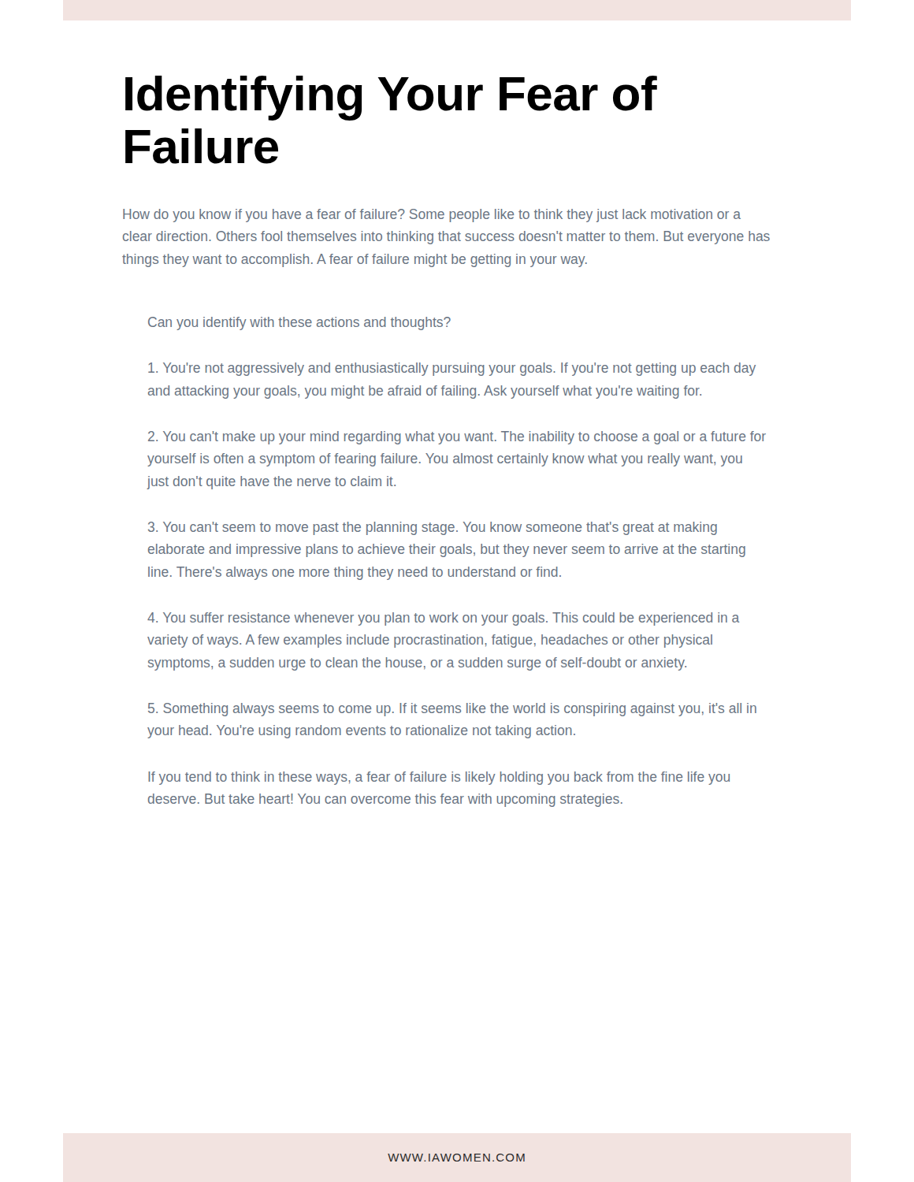Identifying Your Fear of Failure
How do you know if you have a fear of failure? Some people like to think they just lack motivation or a clear direction. Others fool themselves into thinking that success doesn't matter to them. But everyone has things they want to accomplish. A fear of failure might be getting in your way.
Can you identify with these actions and thoughts?
1. You're not aggressively and enthusiastically pursuing your goals. If you're not getting up each day and attacking your goals, you might be afraid of failing. Ask yourself what you're waiting for.
2. You can't make up your mind regarding what you want. The inability to choose a goal or a future for yourself is often a symptom of fearing failure. You almost certainly know what you really want, you just don't quite have the nerve to claim it.
3. You can't seem to move past the planning stage. You know someone that's great at making elaborate and impressive plans to achieve their goals, but they never seem to arrive at the starting line. There's always one more thing they need to understand or find.
4. You suffer resistance whenever you plan to work on your goals. This could be experienced in a variety of ways. A few examples include procrastination, fatigue, headaches or other physical symptoms, a sudden urge to clean the house, or a sudden surge of self-doubt or anxiety.
5. Something always seems to come up. If it seems like the world is conspiring against you, it's all in your head. You're using random events to rationalize not taking action.
If you tend to think in these ways, a fear of failure is likely holding you back from the fine life you deserve. But take heart! You can overcome this fear with upcoming strategies.
WWW.IAWOMEN.COM